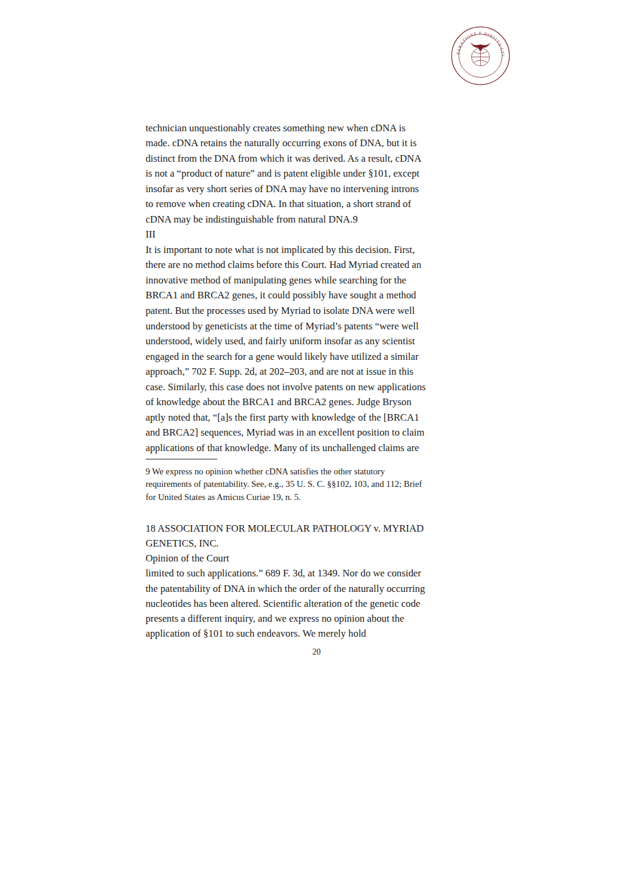COMPARAZIONE E DIRITTO CIVILE · · · · ·
technician unquestionably creates something new when cDNA is made. cDNA retains the naturally occurring exons of DNA, but it is distinct from the DNA from which it was derived. As a result, cDNA is not a “product of nature” and is patent eligible under §101, except insofar as very short series of DNA may have no intervening introns to remove when creating cDNA. In that situation, a short strand of cDNA may be indistinguishable from natural DNA.9
III
It is important to note what is not implicated by this decision. First, there are no method claims before this Court. Had Myriad created an innovative method of manipulating genes while searching for the BRCA1 and BRCA2 genes, it could possibly have sought a method patent. But the processes used by Myriad to isolate DNA were well understood by geneticists at the time of Myriad’s patents “were well understood, widely used, and fairly uniform insofar as any scientist engaged in the search for a gene would likely have utilized a similar approach,” 702 F. Supp. 2d, at 202–203, and are not at issue in this case. Similarly, this case does not involve patents on new applications of knowledge about the BRCA1 and BRCA2 genes. Judge Bryson aptly noted that, “[a]s the first party with knowledge of the [BRCA1 and BRCA2] sequences, Myriad was in an excellent position to claim applications of that knowledge. Many of its unchallenged claims are
9 We express no opinion whether cDNA satisfies the other statutory requirements of patentability. See, e.g., 35 U. S. C. §§102, 103, and 112; Brief for United States as Amicus Curiae 19, n. 5.
18 ASSOCIATION FOR MOLECULAR PATHOLOGY v. MYRIAD GENETICS, INC.
Opinion of the Court
limited to such applications.” 689 F. 3d, at 1349. Nor do we consider the patentability of DNA in which the order of the naturally occurring nucleotides has been altered. Scientific alteration of the genetic code presents a different inquiry, and we express no opinion about the application of §101 to such endeavors. We merely hold
20